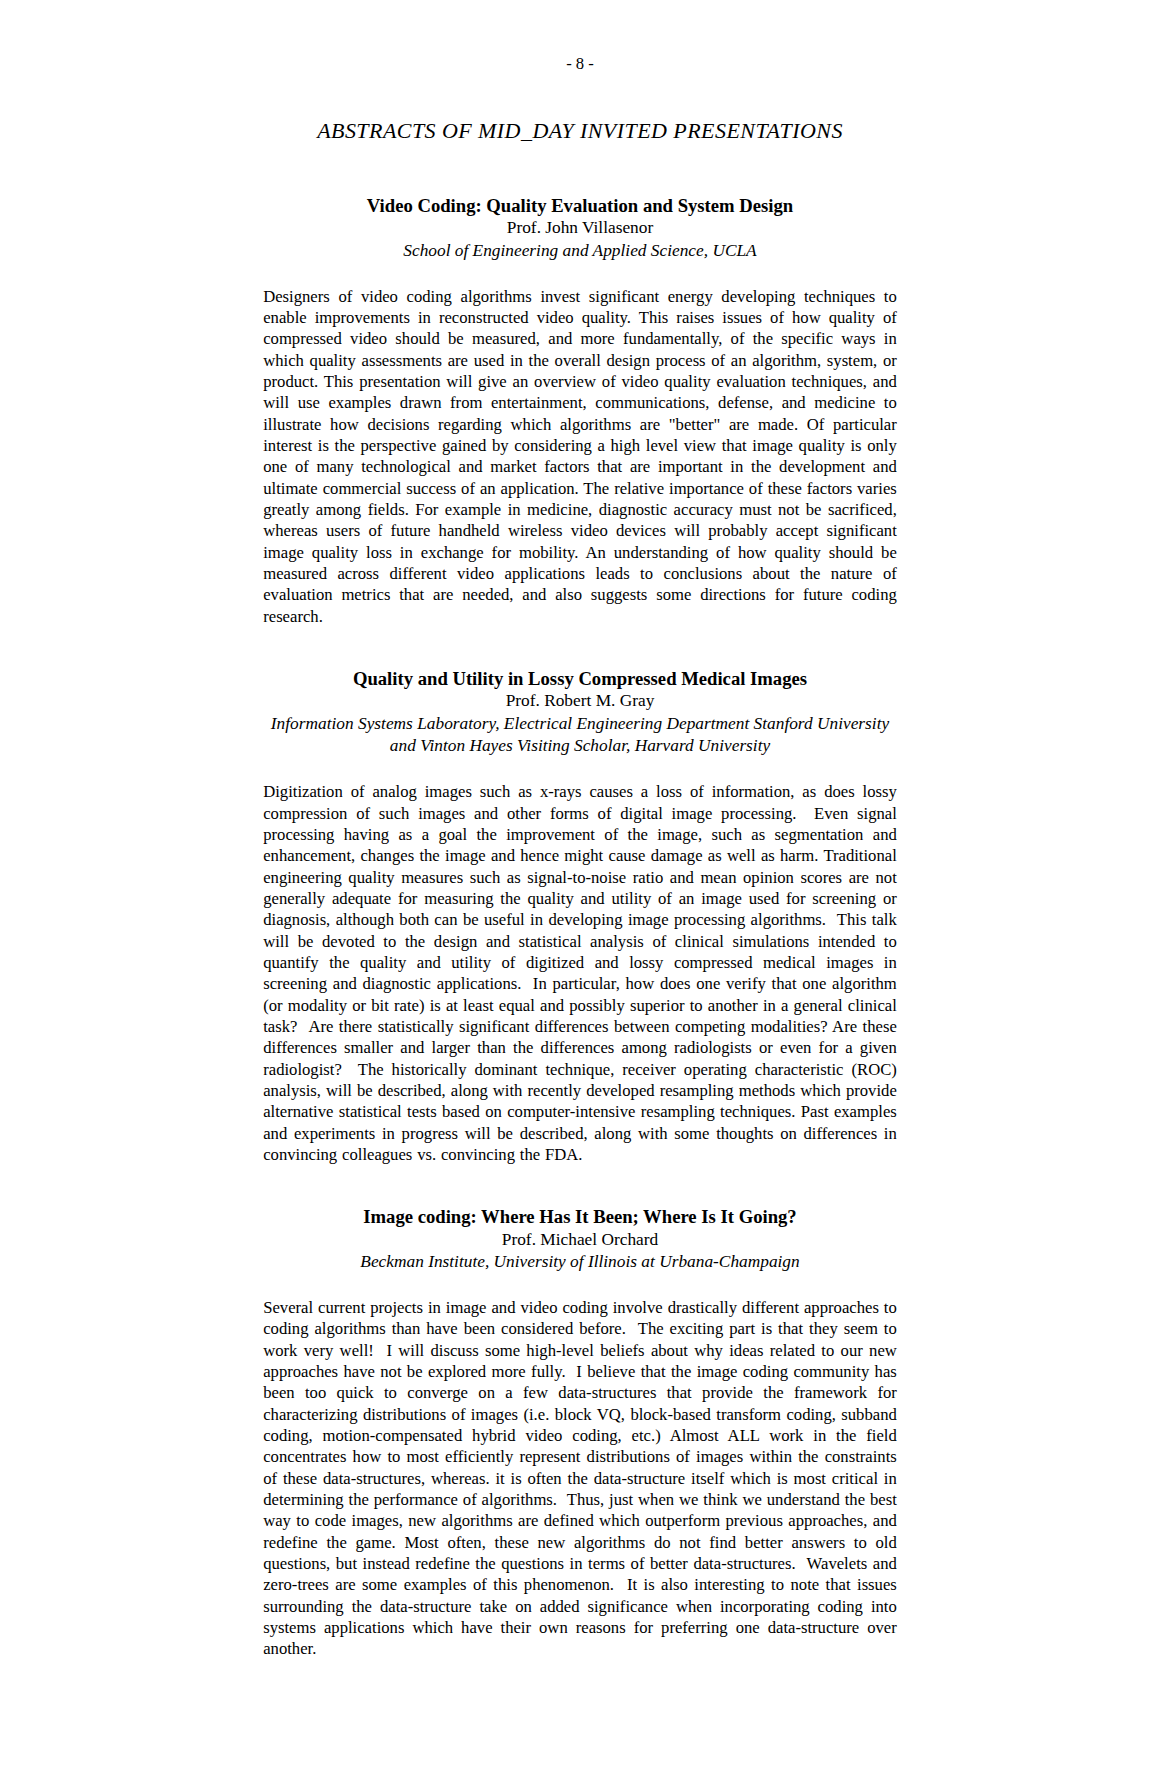- 8 -
ABSTRACTS OF MID_DAY INVITED PRESENTATIONS
Video Coding: Quality Evaluation and System Design
Prof. John Villasenor
School of Engineering and Applied Science, UCLA
Designers of video coding algorithms invest significant energy developing techniques to enable improvements in reconstructed video quality. This raises issues of how quality of compressed video should be measured, and more fundamentally, of the specific ways in which quality assessments are used in the overall design process of an algorithm, system, or product. This presentation will give an overview of video quality evaluation techniques, and will use examples drawn from entertainment, communications, defense, and medicine to illustrate how decisions regarding which algorithms are "better" are made. Of particular interest is the perspective gained by considering a high level view that image quality is only one of many technological and market factors that are important in the development and ultimate commercial success of an application. The relative importance of these factors varies greatly among fields. For example in medicine, diagnostic accuracy must not be sacrificed, whereas users of future handheld wireless video devices will probably accept significant image quality loss in exchange for mobility. An understanding of how quality should be measured across different video applications leads to conclusions about the nature of evaluation metrics that are needed, and also suggests some directions for future coding research.
Quality and Utility in Lossy Compressed Medical Images
Prof. Robert M. Gray
Information Systems Laboratory, Electrical Engineering Department Stanford University
and Vinton Hayes Visiting Scholar, Harvard University
Digitization of analog images such as x-rays causes a loss of information, as does lossy compression of such images and other forms of digital image processing. Even signal processing having as a goal the improvement of the image, such as segmentation and enhancement, changes the image and hence might cause damage as well as harm. Traditional engineering quality measures such as signal-to-noise ratio and mean opinion scores are not generally adequate for measuring the quality and utility of an image used for screening or diagnosis, although both can be useful in developing image processing algorithms. This talk will be devoted to the design and statistical analysis of clinical simulations intended to quantify the quality and utility of digitized and lossy compressed medical images in screening and diagnostic applications. In particular, how does one verify that one algorithm (or modality or bit rate) is at least equal and possibly superior to another in a general clinical task? Are there statistically significant differences between competing modalities? Are these differences smaller and larger than the differences among radiologists or even for a given radiologist? The historically dominant technique, receiver operating characteristic (ROC) analysis, will be described, along with recently developed resampling methods which provide alternative statistical tests based on computer-intensive resampling techniques. Past examples and experiments in progress will be described, along with some thoughts on differences in convincing colleagues vs. convincing the FDA.
Image coding: Where Has It Been; Where Is It Going?
Prof. Michael Orchard
Beckman Institute, University of Illinois at Urbana-Champaign
Several current projects in image and video coding involve drastically different approaches to coding algorithms than have been considered before. The exciting part is that they seem to work very well! I will discuss some high-level beliefs about why ideas related to our new approaches have not be explored more fully. I believe that the image coding community has been too quick to converge on a few data-structures that provide the framework for characterizing distributions of images (i.e. block VQ, block-based transform coding, subband coding, motion-compensated hybrid video coding, etc.) Almost ALL work in the field concentrates how to most efficiently represent distributions of images within the constraints of these data-structures, whereas. it is often the data-structure itself which is most critical in determining the performance of algorithms. Thus, just when we think we understand the best way to code images, new algorithms are defined which outperform previous approaches, and redefine the game. Most often, these new algorithms do not find better answers to old questions, but instead redefine the questions in terms of better data-structures. Wavelets and zero-trees are some examples of this phenomenon. It is also interesting to note that issues surrounding the data-structure take on added significance when incorporating coding into systems applications which have their own reasons for preferring one data-structure over another.